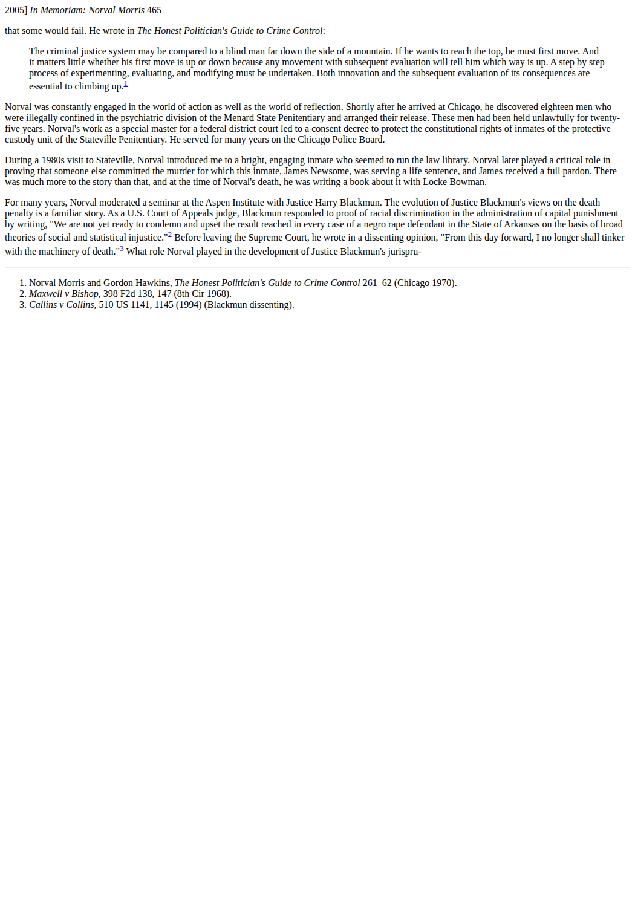2005] In Memoriam: Norval Morris 465
that some would fail. He wrote in The Honest Politician's Guide to Crime Control:
The criminal justice system may be compared to a blind man far down the side of a mountain. If he wants to reach the top, he must first move. And it matters little whether his first move is up or down because any movement with subsequent evaluation will tell him which way is up. A step by step process of experimenting, evaluating, and modifying must be undertaken. Both innovation and the subsequent evaluation of its consequences are essential to climbing up.1
Norval was constantly engaged in the world of action as well as the world of reflection. Shortly after he arrived at Chicago, he discovered eighteen men who were illegally confined in the psychiatric division of the Menard State Penitentiary and arranged their release. These men had been held unlawfully for twenty-five years. Norval's work as a special master for a federal district court led to a consent decree to protect the constitutional rights of inmates of the protective custody unit of the Stateville Penitentiary. He served for many years on the Chicago Police Board.
During a 1980s visit to Stateville, Norval introduced me to a bright, engaging inmate who seemed to run the law library. Norval later played a critical role in proving that someone else committed the murder for which this inmate, James Newsome, was serving a life sentence, and James received a full pardon. There was much more to the story than that, and at the time of Norval's death, he was writing a book about it with Locke Bowman.
For many years, Norval moderated a seminar at the Aspen Institute with Justice Harry Blackmun. The evolution of Justice Blackmun's views on the death penalty is a familiar story. As a U.S. Court of Appeals judge, Blackmun responded to proof of racial discrimination in the administration of capital punishment by writing, "We are not yet ready to condemn and upset the result reached in every case of a negro rape defendant in the State of Arkansas on the basis of broad theories of social and statistical injustice."2 Before leaving the Supreme Court, he wrote in a dissenting opinion, "From this day forward, I no longer shall tinker with the machinery of death."3 What role Norval played in the development of Justice Blackmun's jurispru-
Norval Morris and Gordon Hawkins, The Honest Politician's Guide to Crime Control 261–62 (Chicago 1970).
Maxwell v Bishop, 398 F2d 138, 147 (8th Cir 1968).
Callins v Collins, 510 US 1141, 1145 (1994) (Blackmun dissenting).